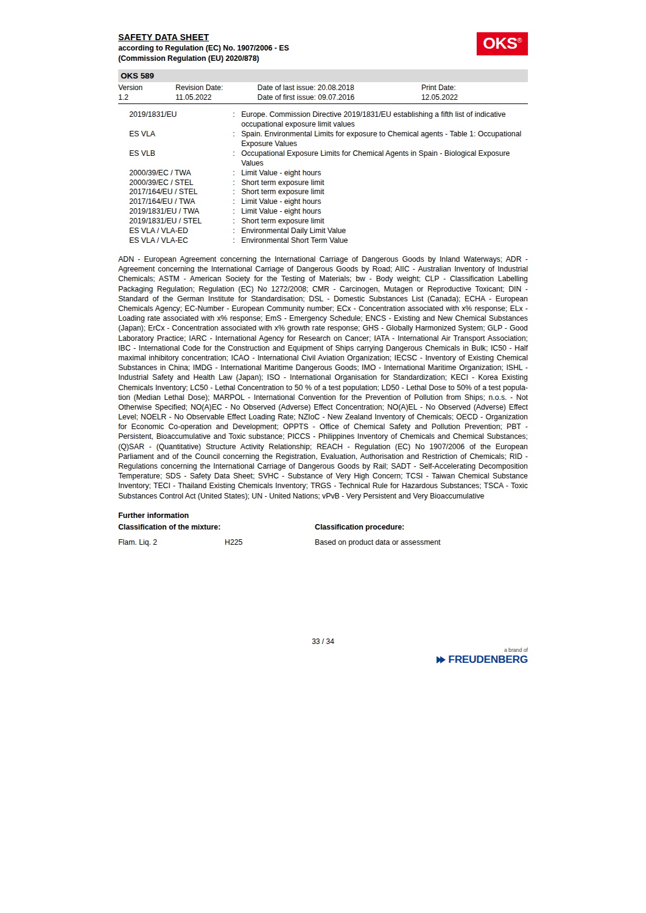SAFETY DATA SHEET
according to Regulation (EC) No. 1907/2006 - ES
(Commission Regulation (EU) 2020/878)
OKS®
OKS 589
| Version 1.2 | Revision Date: 11.05.2022 | Date of last issue: 20.08.2018 Date of first issue: 09.07.2016 | Print Date: 12.05.2022 |
| 2019/1831/EU | : | Europe. Commission Directive 2019/1831/EU establishing a fifth list of indicative occupational exposure limit values |
| ES VLA | : | Spain. Environmental Limits for exposure to Chemical agents - Table 1: Occupational Exposure Values |
| ES VLB | : | Occupational Exposure Limits for Chemical Agents in Spain - Biological Exposure Values |
| 2000/39/EC / TWA | : | Limit Value - eight hours |
| 2000/39/EC / STEL | : | Short term exposure limit |
| 2017/164/EU / STEL | : | Short term exposure limit |
| 2017/164/EU / TWA | : | Limit Value - eight hours |
| 2019/1831/EU / TWA | : | Limit Value - eight hours |
| 2019/1831/EU / STEL | : | Short term exposure limit |
| ES VLA / VLA-ED | : | Environmental Daily Limit Value |
| ES VLA / VLA-EC | : | Environmental Short Term Value |
ADN - European Agreement concerning the International Carriage of Dangerous Goods by Inland Waterways; ADR - Agreement concerning the International Carriage of Dangerous Goods by Road; AIIC - Australian Inventory of Industrial Chemicals; ASTM - American Society for the Testing of Materials; bw - Body weight; CLP - Classification Labelling Packaging Regulation; Regulation (EC) No 1272/2008; CMR - Carcinogen, Mutagen or Reproductive Toxicant; DIN - Standard of the German Institute for Standardisation; DSL - Domestic Substances List (Canada); ECHA - European Chemicals Agency; EC-Number - European Community number; ECx - Concentration associated with x% response; ELx - Loading rate associated with x% response; EmS - Emergency Schedule; ENCS - Existing and New Chemical Substances (Japan); ErCx - Concentration associated with x% growth rate response; GHS - Globally Harmonized System; GLP - Good Laboratory Practice; IARC - International Agency for Research on Cancer; IATA - International Air Transport Association; IBC - International Code for the Construction and Equipment of Ships carrying Dangerous Chemicals in Bulk; IC50 - Half maximal inhibitory concentration; ICAO - International Civil Aviation Organization; IECSC - Inventory of Existing Chemical Substances in China; IMDG - International Maritime Dangerous Goods; IMO - International Maritime Organization; ISHL - Industrial Safety and Health Law (Japan); ISO - International Organisation for Standardization; KECI - Korea Existing Chemicals Inventory; LC50 - Lethal Concentration to 50 % of a test population; LD50 - Lethal Dose to 50% of a test population (Median Lethal Dose); MARPOL - International Convention for the Prevention of Pollution from Ships; n.o.s. - Not Otherwise Specified; NO(A)EC - No Observed (Adverse) Effect Concentration; NO(A)EL - No Observed (Adverse) Effect Level; NOELR - No Observable Effect Loading Rate; NZIoC - New Zealand Inventory of Chemicals; OECD - Organization for Economic Co-operation and Development; OPPTS - Office of Chemical Safety and Pollution Prevention; PBT - Persistent, Bioaccumulative and Toxic substance; PICCS - Philippines Inventory of Chemicals and Chemical Substances; (Q)SAR - (Quantitative) Structure Activity Relationship; REACH - Regulation (EC) No 1907/2006 of the European Parliament and of the Council concerning the Registration, Evaluation, Authorisation and Restriction of Chemicals; RID - Regulations concerning the International Carriage of Dangerous Goods by Rail; SADT - Self-Accelerating Decomposition Temperature; SDS - Safety Data Sheet; SVHC - Substance of Very High Concern; TCSI - Taiwan Chemical Substance Inventory; TECI - Thailand Existing Chemicals Inventory; TRGS - Technical Rule for Hazardous Substances; TSCA - Toxic Substances Control Act (United States); UN - United Nations; vPvB - Very Persistent and Very Bioaccumulative
Further information
| Classification of the mixture: | | Classification procedure: |
| Flam. Liq. 2 | H225 | Based on product data or assessment |
33 / 34
a brand of
FREUDENBERG